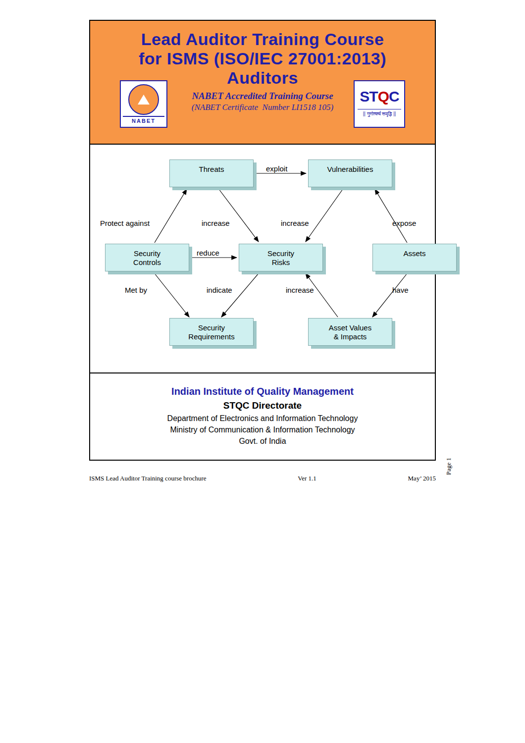Lead Auditor Training Course
for ISMS (ISO/IEC 27001:2013)
Auditors
NABET
STQC
|| गुणोत्कर्ष समृद्धि ||
NABET Accredited Training Course
(NABET Certificate Number LI1518 105)
Threats
Vulnerabilities
Security
Controls
Security
Risks
Assets
Security
Requirements
Asset Values
& Impacts
exploit
Protect against
increase
increase
expose
reduce
Met by
indicate
increase
have
Indian Institute of Quality Management
STQC Directorate
Department of Electronics and Information Technology
Ministry of Communication & Information Technology
Govt. of India
ISMS Lead Auditor Training course brochure
Ver 1.1
May’ 2015
Page 1